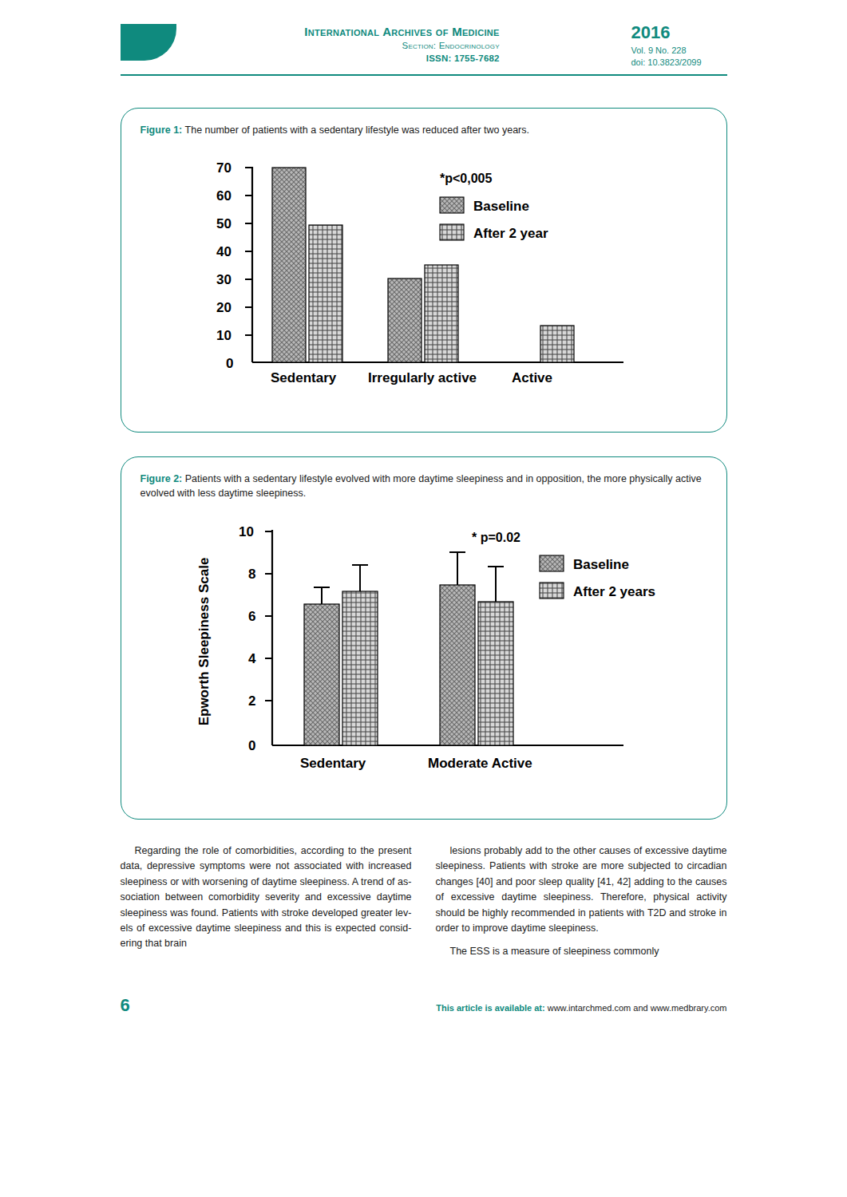International Archives of Medicine
Section: Endocrinology
ISSN: 1755-7682
2016
Vol. 9 No. 228
doi: 10.3823/2099
Figure 1: The number of patients with a sedentary lifestyle was reduced after two years.
70 60 50 40 30 20 10 0 Sedentary Irregularly active Active *p<0,005 Baseline After 2 year
Figure 2: Patients with a sedentary lifestyle evolved with more daytime sleepiness and in opposition, the more physically active evolved with less daytime sleepiness.
Epworth Sleepiness Scale 10 8 6 4 2 0 Sedentary Moderate Active * p=0.02 Baseline After 2 years
Regarding the role of comorbidities, according to the present data, depressive symptoms were not associated with increased sleepiness or with worsening of daytime sleepiness. A trend of association between comorbidity severity and excessive daytime sleepiness was found. Patients with stroke developed greater levels of excessive daytime sleepiness and this is expected considering that brain
lesions probably add to the other causes of excessive daytime sleepiness. Patients with stroke are more subjected to circadian changes [40] and poor sleep quality [41, 42] adding to the causes of excessive daytime sleepiness. Therefore, physical activity should be highly recommended in patients with T2D and stroke in order to improve daytime sleepiness.
The ESS is a measure of sleepiness commonly
6
This article is available at: www.intarchmed.com and www.medbrary.com